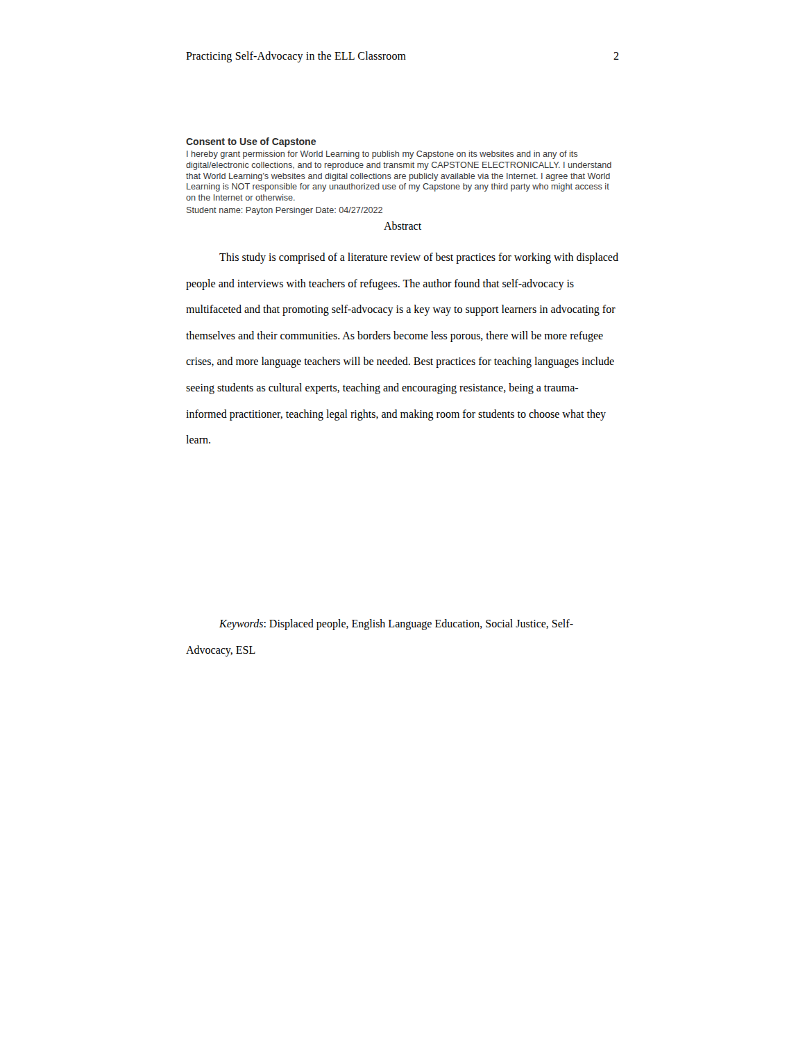Practicing Self-Advocacy in the ELL Classroom 2
Consent to Use of Capstone
I hereby grant permission for World Learning to publish my Capstone on its websites and in any of its digital/electronic collections, and to reproduce and transmit my CAPSTONE ELECTRONICALLY. I understand that World Learning’s websites and digital collections are publicly available via the Internet. I agree that World Learning is NOT responsible for any unauthorized use of my Capstone by any third party who might access it on the Internet or otherwise.
Student name: Payton Persinger Date: 04/27/2022
Abstract
This study is comprised of a literature review of best practices for working with displaced people and interviews with teachers of refugees. The author found that self-advocacy is multifaceted and that promoting self-advocacy is a key way to support learners in advocating for themselves and their communities. As borders become less porous, there will be more refugee crises, and more language teachers will be needed. Best practices for teaching languages include seeing students as cultural experts, teaching and encouraging resistance, being a trauma-informed practitioner, teaching legal rights, and making room for students to choose what they learn.
Keywords: Displaced people, English Language Education, Social Justice, Self-Advocacy, ESL